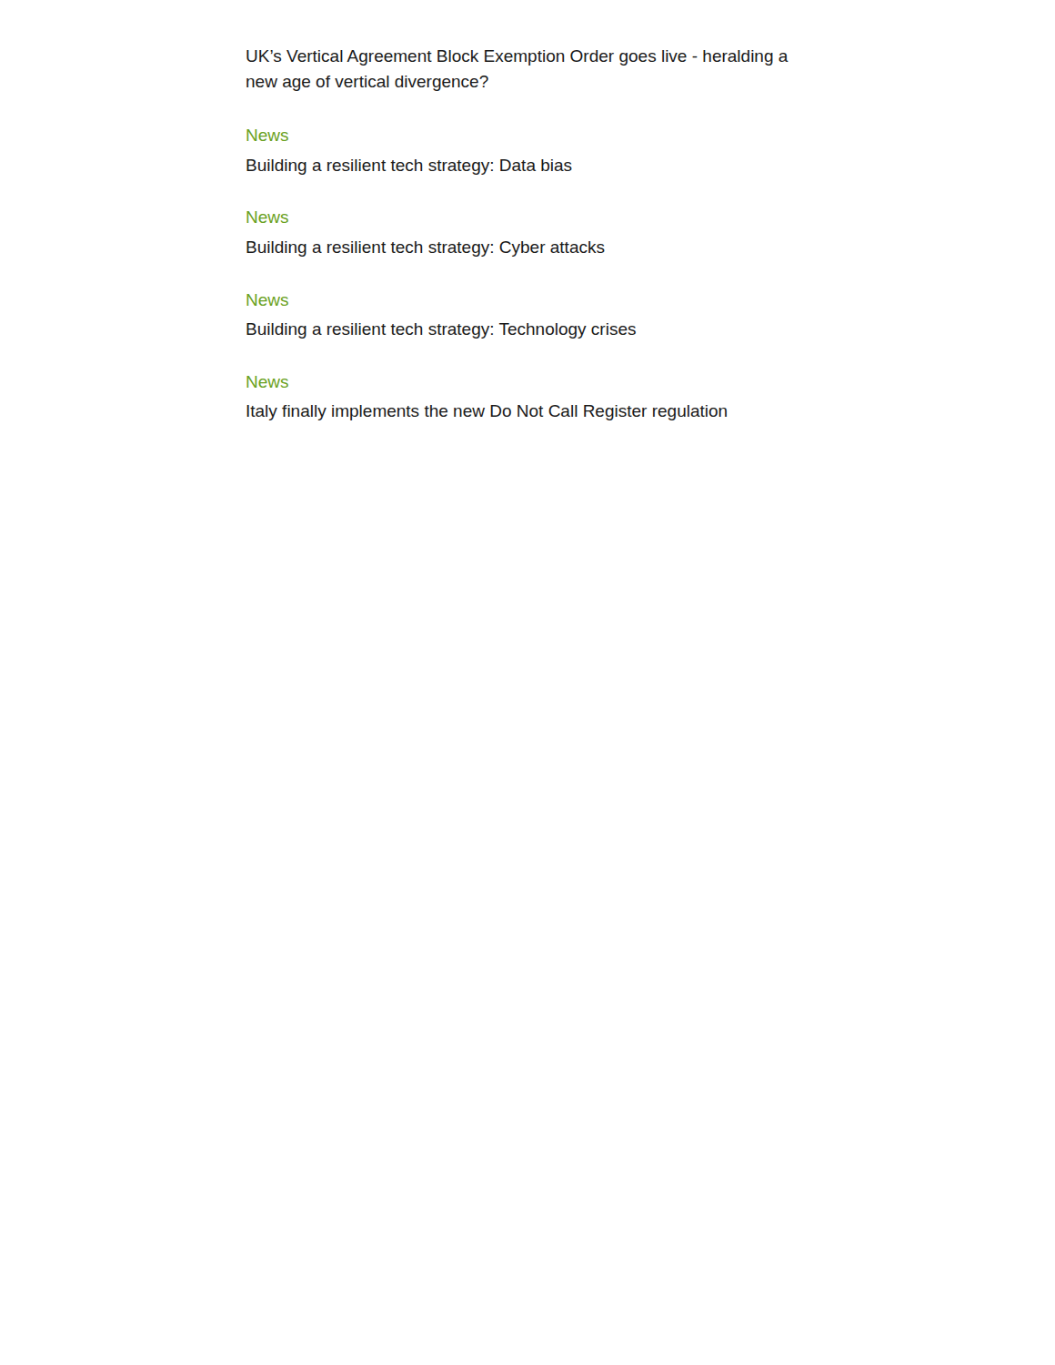UK’s Vertical Agreement Block Exemption Order goes live - heralding a new age of vertical divergence?
News
Building a resilient tech strategy: Data bias
News
Building a resilient tech strategy: Cyber attacks
News
Building a resilient tech strategy: Technology crises
News
Italy finally implements the new Do Not Call Register regulation